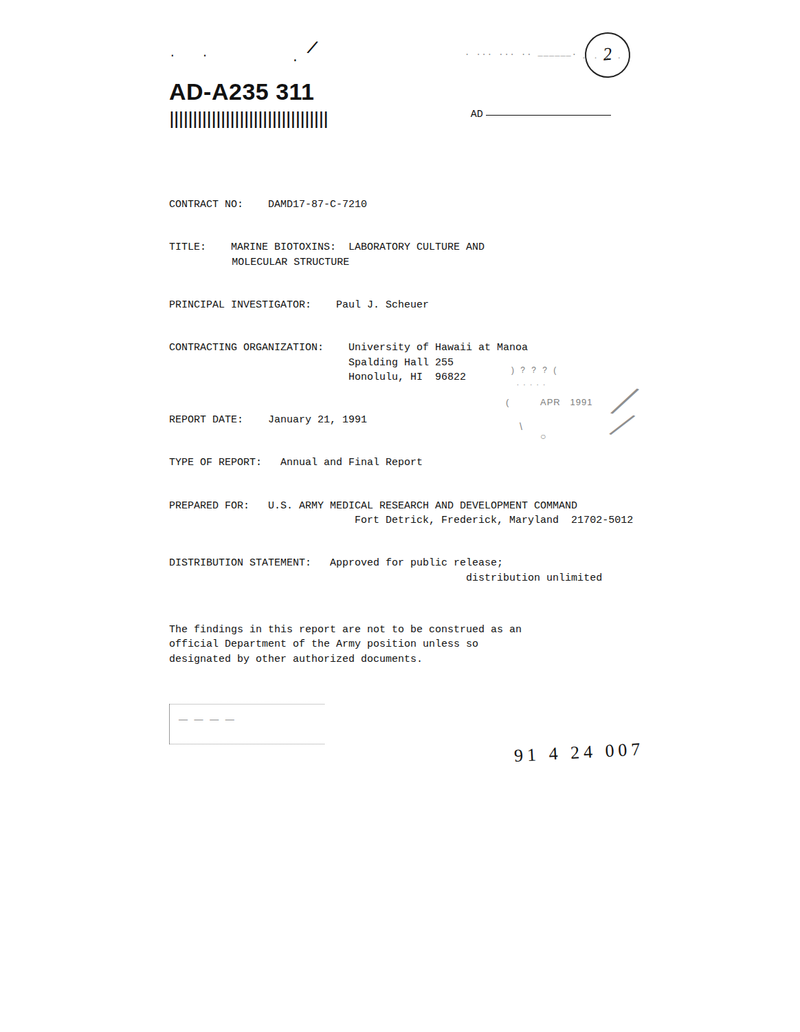. . . / . ... ... .. ______. . . . . 2
AD-A235 311
|||||||||||||||||||||||||||||||||||||||
AD
CONTRACT NO: DAMD17-87-C-7210
TITLE: MARINE BIOTOXINS: LABORATORY CULTURE AND
MOLECULAR STRUCTURE
PRINCIPAL INVESTIGATOR: Paul J. Scheuer
CONTRACTING ORGANIZATION: University of Hawaii at Manoa
Spalding Hall 255
Honolulu, HI 96822
) ? ? ? ( . . . . . ( APR 1991 \ ○ ╱ ╱
REPORT DATE: January 21, 1991
TYPE OF REPORT: Annual and Final Report
PREPARED FOR: U.S. ARMY MEDICAL RESEARCH AND DEVELOPMENT COMMAND
Fort Detrick, Frederick, Maryland 21702-5012
DISTRIBUTION STATEMENT: Approved for public release;
distribution unlimited
The findings in this report are not to be construed as an official Department of the Army position unless so designated by other authorized documents.
— — — —
91 4 24 007